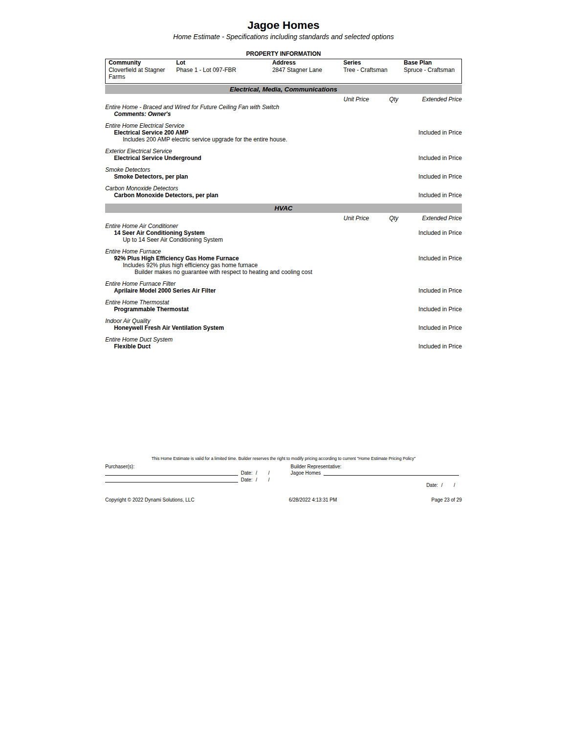Jagoe Homes
Home Estimate - Specifications including standards and selected options
PROPERTY INFORMATION
| Community Cloverfield at Stagner Farms | Lot Phase 1 - Lot 097-FBR | Address 2847 Stagner Lane | Series Tree - Craftsman | Base Plan Spruce - Craftsman |
Electrical, Media, Communications
Unit Price Qty Extended Price
Entire Home - Braced and Wired for Future Ceiling Fan with Switch
Comments: Owner's
Entire Home Electrical Service
Electrical Service 200 AMP Included in Price
Includes 200 AMP electric service upgrade for the entire house.
Exterior Electrical Service
Electrical Service Underground Included in Price
Smoke Detectors
Smoke Detectors, per plan Included in Price
Carbon Monoxide Detectors
Carbon Monoxide Detectors, per plan Included in Price
HVAC
Unit Price Qty Extended Price
Entire Home Air Conditioner
14 Seer Air Conditioning System Included in Price
Up to 14 Seer Air Conditioning System
Entire Home Furnace
92% Plus High Efficiency Gas Home Furnace Included in Price
Includes 92% plus high efficiency gas home furnace
Builder makes no guarantee with respect to heating and cooling cost
Entire Home Furnace Filter
Aprilaire Model 2000 Series Air Filter Included in Price
Entire Home Thermostat
Programmable Thermostat Included in Price
Indoor Air Quality
Honeywell Fresh Air Ventilation System Included in Price
Entire Home Duct System
Flexible Duct Included in Price
This Home Estimate is valid for a limited time. Builder reserves the right to modify pricing according to current "Home Estimate Pricing Policy"
Purchaser(s):
Builder Representative:
Date: / /
Date: / /
Jagoe Homes
Date: / /
Copyright © 2022 Dynami Solutions, LLC 6/28/2022 4:13:31 PM Page 23 of 29